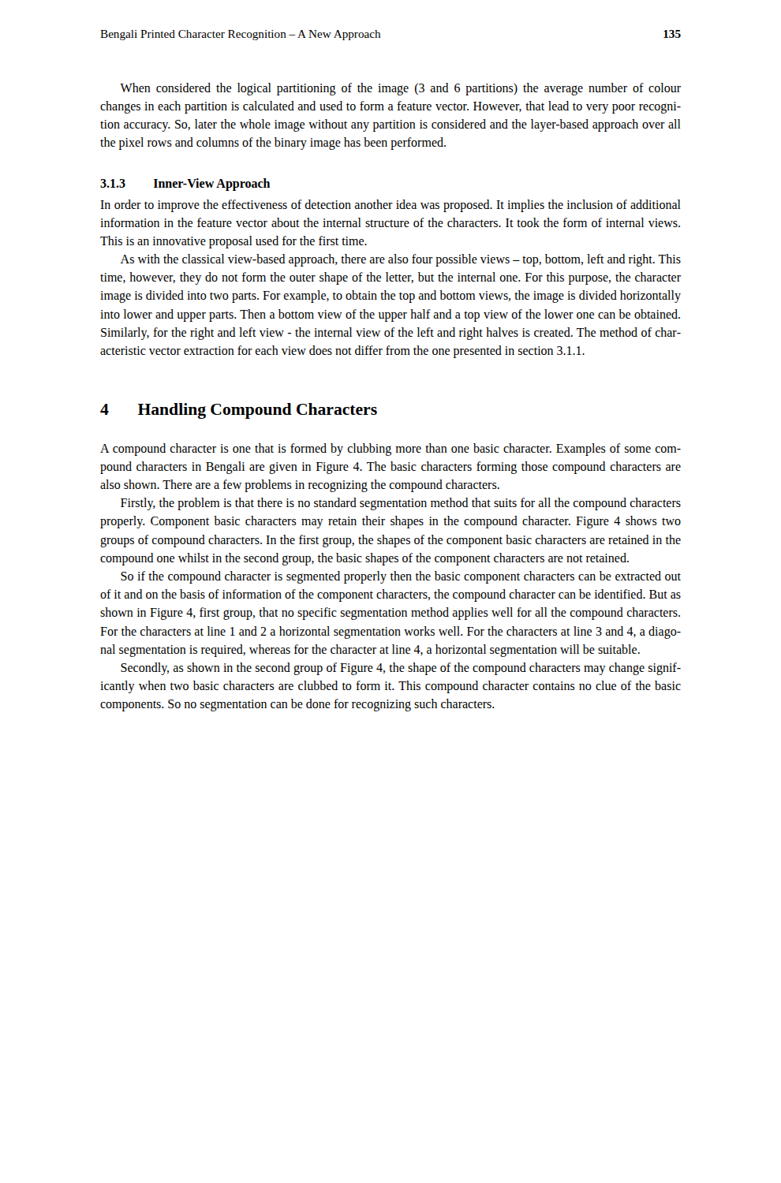Bengali Printed Character Recognition – A New Approach 135
When considered the logical partitioning of the image (3 and 6 partitions) the average number of colour changes in each partition is calculated and used to form a feature vector. However, that lead to very poor recognition accuracy. So, later the whole image without any partition is considered and the layer-based approach over all the pixel rows and columns of the binary image has been performed.
3.1.3 Inner-View Approach
In order to improve the effectiveness of detection another idea was proposed. It implies the inclusion of additional information in the feature vector about the internal structure of the characters. It took the form of internal views. This is an innovative proposal used for the first time.
As with the classical view-based approach, there are also four possible views – top, bottom, left and right. This time, however, they do not form the outer shape of the letter, but the internal one. For this purpose, the character image is divided into two parts. For example, to obtain the top and bottom views, the image is divided horizontally into lower and upper parts. Then a bottom view of the upper half and a top view of the lower one can be obtained. Similarly, for the right and left view - the internal view of the left and right halves is created. The method of characteristic vector extraction for each view does not differ from the one presented in section 3.1.1.
4 Handling Compound Characters
A compound character is one that is formed by clubbing more than one basic character. Examples of some compound characters in Bengali are given in Figure 4. The basic characters forming those compound characters are also shown. There are a few problems in recognizing the compound characters.
Firstly, the problem is that there is no standard segmentation method that suits for all the compound characters properly. Component basic characters may retain their shapes in the compound character. Figure 4 shows two groups of compound characters. In the first group, the shapes of the component basic characters are retained in the compound one whilst in the second group, the basic shapes of the component characters are not retained.
So if the compound character is segmented properly then the basic component characters can be extracted out of it and on the basis of information of the component characters, the compound character can be identified. But as shown in Figure 4, first group, that no specific segmentation method applies well for all the compound characters. For the characters at line 1 and 2 a horizontal segmentation works well. For the characters at line 3 and 4, a diagonal segmentation is required, whereas for the character at line 4, a horizontal segmentation will be suitable.
Secondly, as shown in the second group of Figure 4, the shape of the compound characters may change significantly when two basic characters are clubbed to form it. This compound character contains no clue of the basic components. So no segmentation can be done for recognizing such characters.